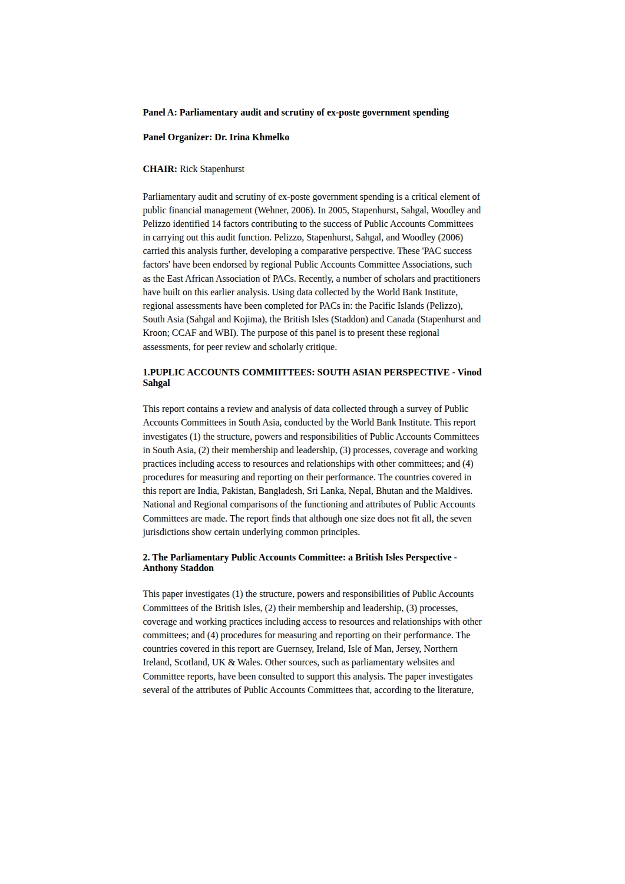Panel A: Parliamentary audit and scrutiny of ex-poste government spending
Panel Organizer: Dr. Irina Khmelko
CHAIR: Rick Stapenhurst
Parliamentary audit and scrutiny of ex-poste government spending is a critical element of public financial management (Wehner, 2006). In 2005, Stapenhurst, Sahgal, Woodley and Pelizzo identified 14 factors contributing to the success of Public Accounts Committees in carrying out this audit function. Pelizzo, Stapenhurst, Sahgal, and Woodley (2006) carried this analysis further, developing a comparative perspective. These 'PAC success factors' have been endorsed by regional Public Accounts Committee Associations, such as the East African Association of PACs. Recently, a number of scholars and practitioners have built on this earlier analysis. Using data collected by the World Bank Institute, regional assessments have been completed for PACs in: the Pacific Islands (Pelizzo), South Asia (Sahgal and Kojima), the British Isles (Staddon) and Canada (Stapenhurst and Kroon; CCAF and WBI). The purpose of this panel is to present these regional assessments, for peer review and scholarly critique.
1.PUPLIC ACCOUNTS COMMIITTEES: SOUTH ASIAN PERSPECTIVE - Vinod Sahgal
This report contains a review and analysis of data collected through a survey of Public Accounts Committees in South Asia, conducted by the World Bank Institute. This report investigates (1) the structure, powers and responsibilities of Public Accounts Committees in South Asia, (2) their membership and leadership, (3) processes, coverage and working practices including access to resources and relationships with other committees; and (4) procedures for measuring and reporting on their performance. The countries covered in this report are India, Pakistan, Bangladesh, Sri Lanka, Nepal, Bhutan and the Maldives. National and Regional comparisons of the functioning and attributes of Public Accounts Committees are made. The report finds that although one size does not fit all, the seven jurisdictions show certain underlying common principles.
2. The Parliamentary Public Accounts Committee: a British Isles Perspective - Anthony Staddon
This paper investigates (1) the structure, powers and responsibilities of Public Accounts Committees of the British Isles, (2) their membership and leadership, (3) processes, coverage and working practices including access to resources and relationships with other committees; and (4) procedures for measuring and reporting on their performance. The countries covered in this report are Guernsey, Ireland, Isle of Man, Jersey, Northern Ireland, Scotland, UK & Wales. Other sources, such as parliamentary websites and Committee reports, have been consulted to support this analysis. The paper investigates several of the attributes of Public Accounts Committees that, according to the literature,